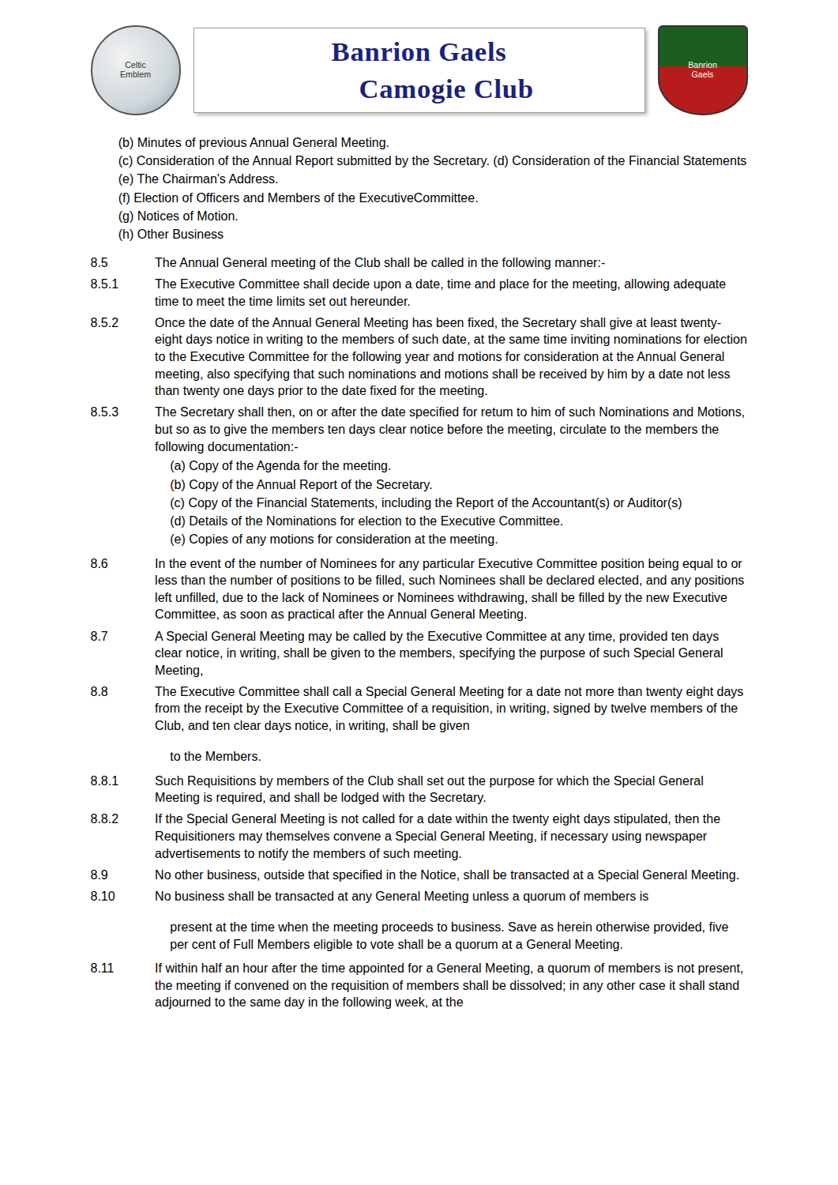Celtic
Emblem
Banrion Gaels Camogie Club
Banrion
Gaels
(b) Minutes of previous Annual General Meeting.
(c) Consideration of the Annual Report submitted by the Secretary. (d) Consideration of the Financial Statements
(e) The Chairman's Address.
(f) Election of Officers and Members of the ExecutiveCommittee.
(g) Notices of Motion.
(h) Other Business
8.5 The Annual General meeting of the Club shall be called in the following manner:-
8.5.1 The Executive Committee shall decide upon a date, time and place for the meeting, allowing adequate time to meet the time limits set out hereunder.
8.5.2 Once the date of the Annual General Meeting has been fixed, the Secretary shall give at least twenty-eight days notice in writing to the members of such date, at the same time inviting nominations for election to the Executive Committee for the following year and motions for consideration at the Annual General meeting, also specifying that such nominations and motions shall be received by him by a date not less than twenty one days prior to the date fixed for the meeting.
8.5.3 The Secretary shall then, on or after the date specified for retum to him of such Nominations and Motions, but so as to give the members ten days clear notice before the meeting, circulate to the members the following documentation:-
(a) Copy of the Agenda for the meeting.
(b) Copy of the Annual Report of the Secretary.
(c) Copy of the Financial Statements, including the Report of the Accountant(s) or Auditor(s)
(d) Details of the Nominations for election to the Executive Committee.
(e) Copies of any motions for consideration at the meeting.
8.6 In the event of the number of Nominees for any particular Executive Committee position being equal to or less than the number of positions to be filled, such Nominees shall be declared elected, and any positions left unfilled, due to the lack of Nominees or Nominees withdrawing, shall be filled by the new Executive Committee, as soon as practical after the Annual General Meeting.
8.7 A Special General Meeting may be called by the Executive Committee at any time, provided ten days clear notice, in writing, shall be given to the members, specifying the purpose of such Special General Meeting,
8.8 The Executive Committee shall call a Special General Meeting for a date not more than twenty eight days from the receipt by the Executive Committee of a requisition, in writing, signed by twelve members of the Club, and ten clear days notice, in writing, shall be given
to the Members.
8.8.1 Such Requisitions by members of the Club shall set out the purpose for which the Special General Meeting is required, and shall be lodged with the Secretary.
8.8.2 If the Special General Meeting is not called for a date within the twenty eight days stipulated, then the Requisitioners may themselves convene a Special General Meeting, if necessary using newspaper advertisements to notify the members of such meeting.
8.9 No other business, outside that specified in the Notice, shall be transacted at a Special General Meeting.
8.10 No business shall be transacted at any General Meeting unless a quorum of members is
present at the time when the meeting proceeds to business. Save as herein otherwise provided, five per cent of Full Members eligible to vote shall be a quorum at a General Meeting.
8.11 If within half an hour after the time appointed for a General Meeting, a quorum of members is not present, the meeting if convened on the requisition of members shall be dissolved; in any other case it shall stand adjourned to the same day in the following week, at the